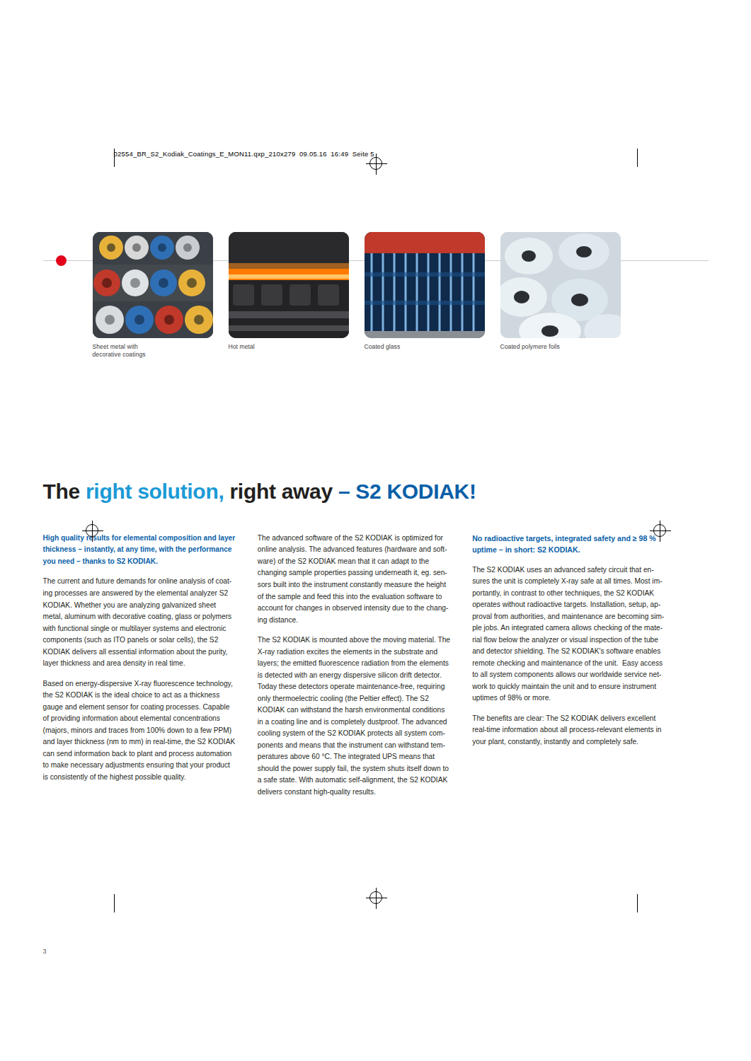02554_BR_S2_Kodiak_Coatings_E_MON11.qxp_210x279 09.05.16 16:49 Seite 5
Sheet metal with
decorative coatings
Hot metal
Coated glass
Coated polymere foils
The right solution, right away – S2 KODIAK!
High quality results for elemental composition and layer thickness – instantly, at any time, with the performance you need – thanks to S2 KODIAK.
The current and future demands for online analysis of coating processes are answered by the elemental analyzer S2 KODIAK. Whether you are analyzing galvanized sheet metal, aluminum with decorative coating, glass or polymers with functional single or multilayer systems and electronic components (such as ITO panels or solar cells), the S2 KODIAK delivers all essential information about the purity, layer thickness and area density in real time.
Based on energy-dispersive X-ray fluorescence technology, the S2 KODIAK is the ideal choice to act as a thickness gauge and element sensor for coating processes. Capable of providing information about elemental concentrations (majors, minors and traces from 100% down to a few PPM) and layer thickness (nm to mm) in real-time, the S2 KODIAK can send information back to plant and process automation to make necessary adjustments ensuring that your product is consistently of the highest possible quality.
The advanced software of the S2 KODIAK is optimized for online analysis. The advanced features (hardware and software) of the S2 KODIAK mean that it can adapt to the changing sample properties passing underneath it, eg. sensors built into the instrument constantly measure the height of the sample and feed this into the evaluation software to account for changes in observed intensity due to the changing distance.
The S2 KODIAK is mounted above the moving material. The X-ray radiation excites the elements in the substrate and layers; the emitted fluorescence radiation from the elements is detected with an energy dispersive silicon drift detector. Today these detectors operate maintenance-free, requiring only thermoelectric cooling (the Peltier effect). The S2 KODIAK can withstand the harsh environmental conditions in a coating line and is completely dustproof. The advanced cooling system of the S2 KODIAK protects all system components and means that the instrument can withstand temperatures above 60 °C. The integrated UPS means that should the power supply fail, the system shuts itself down to a safe state. With automatic self-alignment, the S2 KODIAK delivers constant high-quality results.
No radioactive targets, integrated safety and ≥ 98 % uptime – in short: S2 KODIAK.
The S2 KODIAK uses an advanced safety circuit that ensures the unit is completely X-ray safe at all times. Most importantly, in contrast to other techniques, the S2 KODIAK operates without radioactive targets. Installation, setup, approval from authorities, and maintenance are becoming simple jobs. An integrated camera allows checking of the material flow below the analyzer or visual inspection of the tube and detector shielding. The S2 KODIAK's software enables remote checking and maintenance of the unit. Easy access to all system components allows our worldwide service network to quickly maintain the unit and to ensure instrument uptimes of 98% or more.
The benefits are clear: The S2 KODIAK delivers excellent real-time information about all process-relevant elements in your plant, constantly, instantly and completely safe.
3